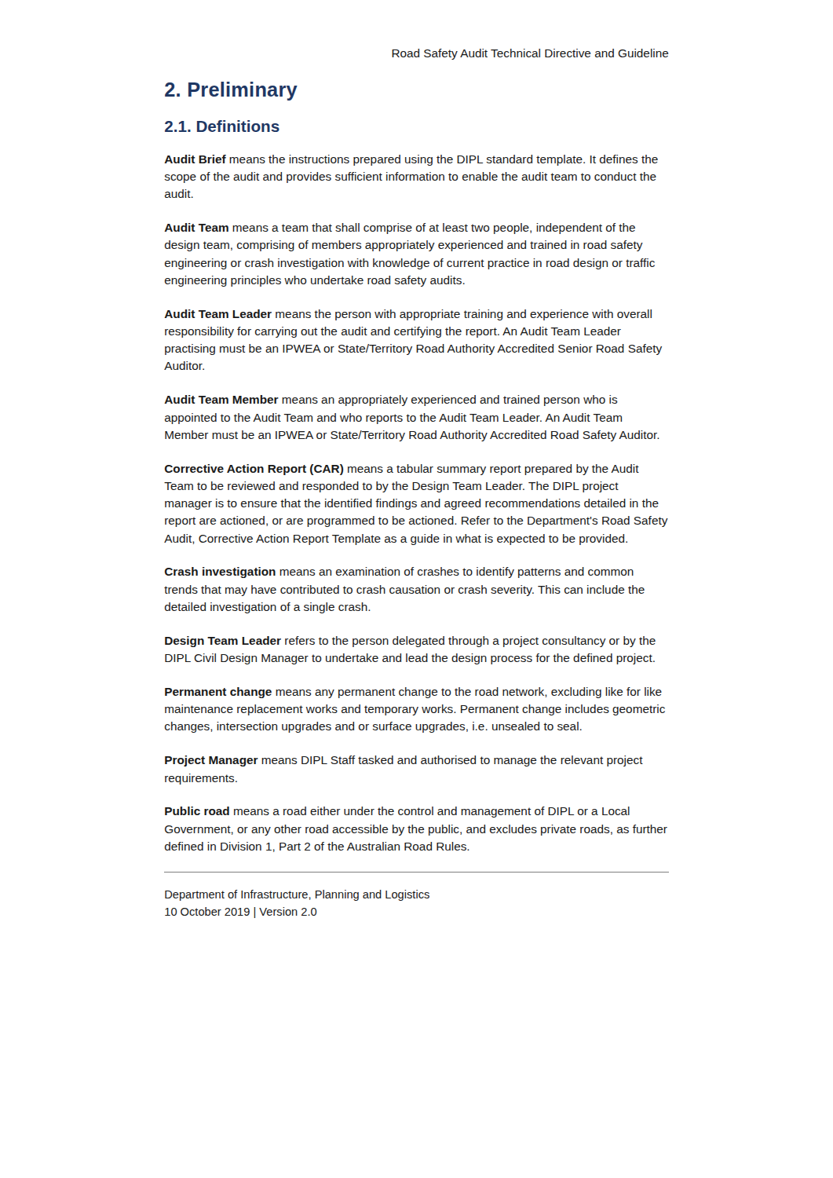Road Safety Audit Technical Directive and Guideline
2. Preliminary
2.1. Definitions
Audit Brief means the instructions prepared using the DIPL standard template. It defines the scope of the audit and provides sufficient information to enable the audit team to conduct the audit.
Audit Team means a team that shall comprise of at least two people, independent of the design team, comprising of members appropriately experienced and trained in road safety engineering or crash investigation with knowledge of current practice in road design or traffic engineering principles who undertake road safety audits.
Audit Team Leader means the person with appropriate training and experience with overall responsibility for carrying out the audit and certifying the report. An Audit Team Leader practising must be an IPWEA or State/Territory Road Authority Accredited Senior Road Safety Auditor.
Audit Team Member means an appropriately experienced and trained person who is appointed to the Audit Team and who reports to the Audit Team Leader. An Audit Team Member must be an IPWEA or State/Territory Road Authority Accredited Road Safety Auditor.
Corrective Action Report (CAR) means a tabular summary report prepared by the Audit Team to be reviewed and responded to by the Design Team Leader. The DIPL project manager is to ensure that the identified findings and agreed recommendations detailed in the report are actioned, or are programmed to be actioned. Refer to the Department's Road Safety Audit, Corrective Action Report Template as a guide in what is expected to be provided.
Crash investigation means an examination of crashes to identify patterns and common trends that may have contributed to crash causation or crash severity. This can include the detailed investigation of a single crash.
Design Team Leader refers to the person delegated through a project consultancy or by the DIPL Civil Design Manager to undertake and lead the design process for the defined project.
Permanent change means any permanent change to the road network, excluding like for like maintenance replacement works and temporary works. Permanent change includes geometric changes, intersection upgrades and or surface upgrades, i.e. unsealed to seal.
Project Manager means DIPL Staff tasked and authorised to manage the relevant project requirements.
Public road means a road either under the control and management of DIPL or a Local Government, or any other road accessible by the public, and excludes private roads, as further defined in Division 1, Part 2 of the Australian Road Rules.
Department of Infrastructure, Planning and Logistics
10 October 2019 | Version 2.0